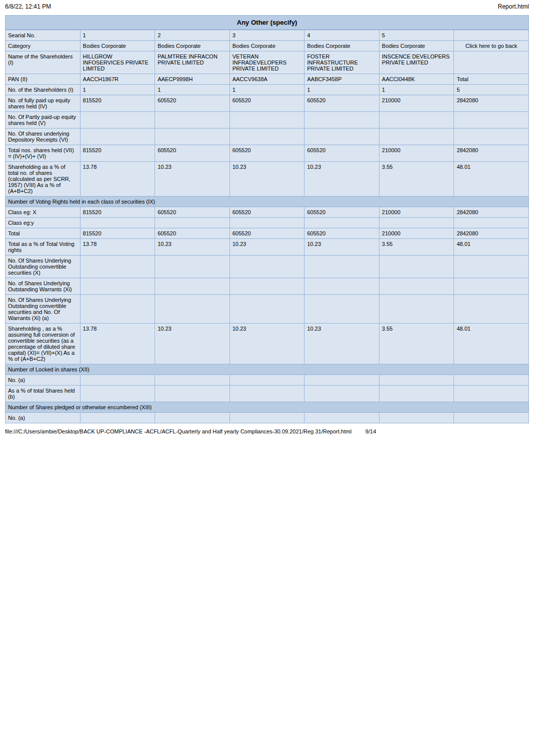6/8/22, 12:41 PM
Report.html
Any Other (specify)
| Searial No. | 1 | 2 | 3 | 4 | 5 | |
| Category | Bodies Corporate | Bodies Corporate | Bodies Corporate | Bodies Corporate | Bodies Corporate | Click here to go back |
| Name of the Shareholders (I) | HILLGROW INFOSERVICES PRIVATE LIMITED | PALMTREE INFRACON PRIVATE LIMITED | VETERAN INFRADEVELOPERS PRIVATE LIMITED | FOSTER INFRASTRUCTURE PRIVATE LIMITED | INSCENCE DEVELOPERS PRIVATE LIMITED | |
| PAN (II) | AACCH1867R | AAECP9998H | AACCV9638A | AABCF3458P | AACCI0448K | Total |
| No. of the Shareholders (I) | 1 | 1 | 1 | 1 | 1 | 5 |
| No. of fully paid up equity shares held (IV) | 815520 | 605520 | 605520 | 605520 | 210000 | 2842080 |
| No. Of Partly paid-up equity shares held (V) | | | | | | |
| No. Of shares underlying Depository Receipts (VI) | | | | | | |
| Total nos. shares held (VII) = (IV)+(V)+ (VI) | 815520 | 605520 | 605520 | 605520 | 210000 | 2842080 |
| Shareholding as a % of total no. of shares (calculated as per SCRR, 1957) (VIII) As a % of (A+B+C2) | 13.78 | 10.23 | 10.23 | 10.23 | 3.55 | 48.01 |
| Number of Voting Rights held in each class of securities (IX) |
| Class eg: X | 815520 | 605520 | 605520 | 605520 | 210000 | 2842080 |
| Class eg:y | | | | | | |
| Total | 815520 | 605520 | 605520 | 605520 | 210000 | 2842080 |
| Total as a % of Total Voting rights | 13.78 | 10.23 | 10.23 | 10.23 | 3.55 | 48.01 |
| No. Of Shares Underlying Outstanding convertible securities (X) | | | | | | |
| No. of Shares Underlying Outstanding Warrants (Xi) | | | | | | |
| No. Of Shares Underlying Outstanding convertible securities and No. Of Warrants (Xi) (a) | | | | | | |
| Shareholding , as a % assuming full conversion of convertible securities (as a percentage of diluted share capital) (XI)= (VII)+(X) As a % of (A+B+C2) | 13.78 | 10.23 | 10.23 | 10.23 | 3.55 | 48.01 |
| Number of Locked in shares (XII) |
| No. (a) | | | | | | |
| As a % of total Shares held (b) | | | | | | |
| Number of Shares pledged or otherwise encumbered (XIII) |
| No. (a) | | | | | | |
file:///C:/Users/ambie/Desktop/BACK UP-COMPLIANCE -ACFL/ACFL-Quarterly and Half yearly Compliances-30.09.2021/Reg 31/Report.html 9/14